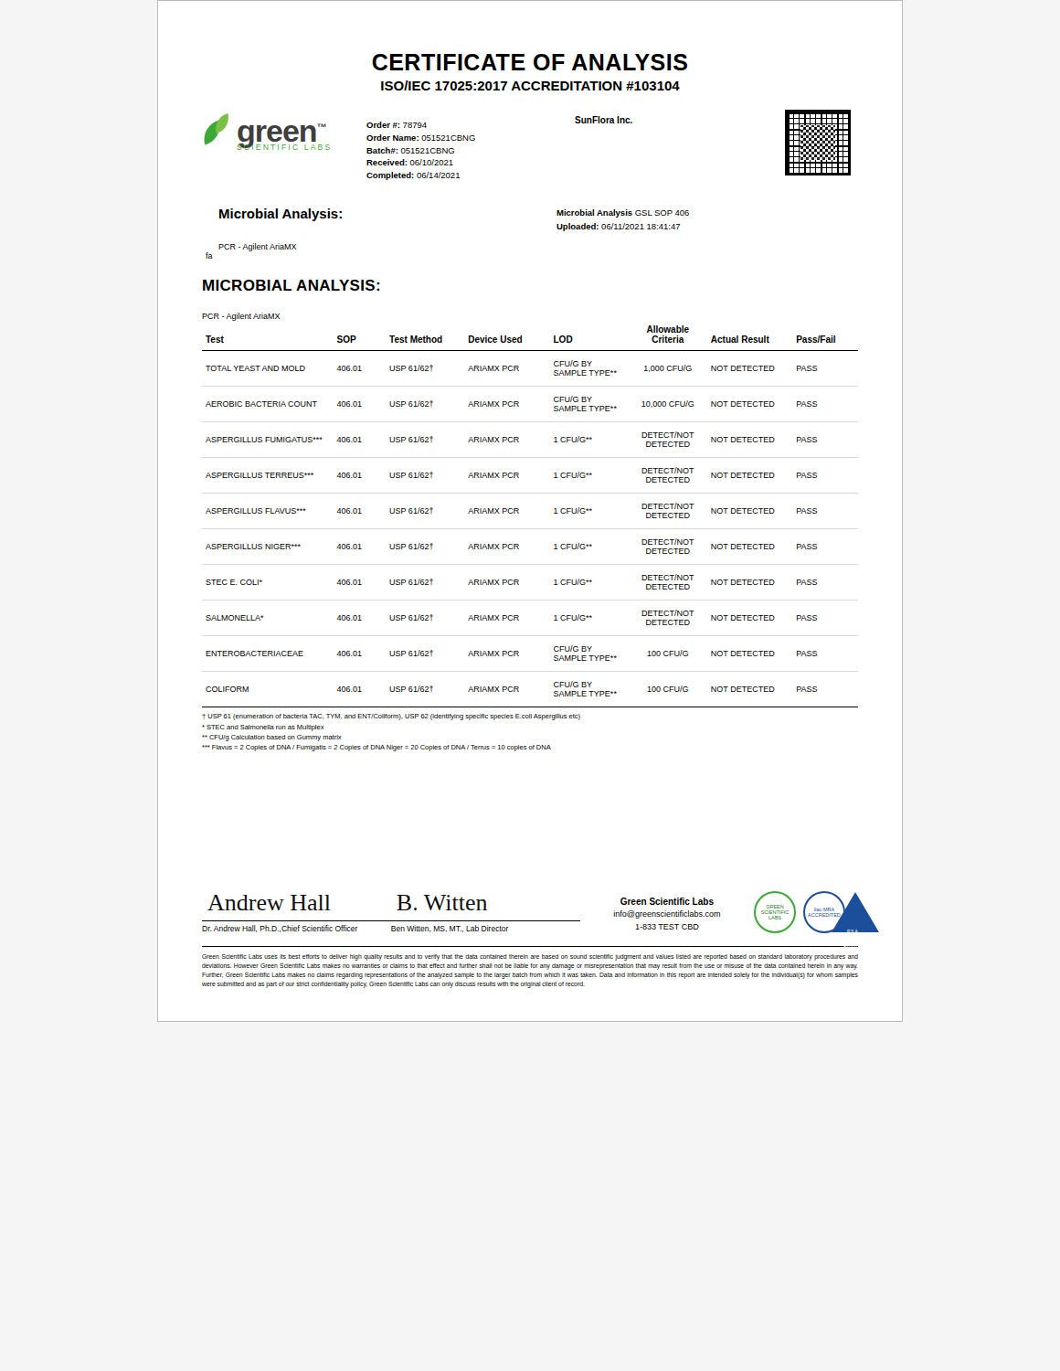CERTIFICATE OF ANALYSIS
ISO/IEC 17025:2017 ACCREDITATION #103104
green™
SCIENTIFIC LABS
Order #: 78794
Order Name: 051521CBNG
Batch#: 051521CBNG
Received: 06/10/2021
Completed: 06/14/2021
SunFlora Inc.
Microbial Analysis:
Microbial Analysis GSL SOP 406
Uploaded: 06/11/2021 18:41:47
PCR - Agilent AriaMX
fa
MICROBIAL ANALYSIS:
PCR - Agilent AriaMX
| Test | SOP | Test Method | Device Used | LOD | Allowable Criteria | Actual Result | Pass/Fail |
| --- | --- | --- | --- | --- | --- | --- | --- |
| TOTAL YEAST AND MOLD | 406.01 | USP 61/62† | ARIAMX PCR | CFU/G BY SAMPLE TYPE** | 1,000 CFU/G | NOT DETECTED | PASS |
| AEROBIC BACTERIA COUNT | 406.01 | USP 61/62† | ARIAMX PCR | CFU/G BY SAMPLE TYPE** | 10,000 CFU/G | NOT DETECTED | PASS |
| ASPERGILLUS FUMIGATUS*** | 406.01 | USP 61/62† | ARIAMX PCR | 1 CFU/G** | DETECT/NOT DETECTED | NOT DETECTED | PASS |
| ASPERGILLUS TERREUS*** | 406.01 | USP 61/62† | ARIAMX PCR | 1 CFU/G** | DETECT/NOT DETECTED | NOT DETECTED | PASS |
| ASPERGILLUS FLAVUS*** | 406.01 | USP 61/62† | ARIAMX PCR | 1 CFU/G** | DETECT/NOT DETECTED | NOT DETECTED | PASS |
| ASPERGILLUS NIGER*** | 406.01 | USP 61/62† | ARIAMX PCR | 1 CFU/G** | DETECT/NOT DETECTED | NOT DETECTED | PASS |
| STEC E. COLI* | 406.01 | USP 61/62† | ARIAMX PCR | 1 CFU/G** | DETECT/NOT DETECTED | NOT DETECTED | PASS |
| SALMONELLA* | 406.01 | USP 61/62† | ARIAMX PCR | 1 CFU/G** | DETECT/NOT DETECTED | NOT DETECTED | PASS |
| ENTEROBACTERIACEAE | 406.01 | USP 61/62† | ARIAMX PCR | CFU/G BY SAMPLE TYPE** | 100 CFU/G | NOT DETECTED | PASS |
| COLIFORM | 406.01 | USP 61/62† | ARIAMX PCR | CFU/G BY SAMPLE TYPE** | 100 CFU/G | NOT DETECTED | PASS |
† USP 61 (enumeration of bacteria TAC, TYM, and ENT/Coliform), USP 62 (identifying specific species E.coli Aspergillus etc)
* STEC and Salmonella run as Multiplex
** CFU/g Calculation based on Gummy matrix
*** Flavus = 2 Copies of DNA / Fumigatis = 2 Copies of DNA Niger = 20 Copies of DNA / Terrus = 10 copies of DNA
Andrew Hall
Dr. Andrew Hall, Ph.D.,Chief Scientific Officer
B. Witten
Ben Witten, MS, MT., Lab Director
Green Scientific Labs
info@greenscientificlabs.com
1-833 TEST CBD
GREEN
SCIENTIFIC
LABS
ilac-MRA
ACCREDITED
PJLA
Testing
Accreditation #103104
Green Scientific Labs uses its best efforts to deliver high quality results and to verify that the data contained therein are based on sound scientific judgment and values listed are reported based on standard laboratory procedures and deviations. However Green Scientific Labs makes no warranties or claims to that effect and further shall not be liable for any damage or misrepresentation that may result from the use or misuse of the data contained herein in any way. Further, Green Scientific Labs makes no claims regarding representations of the analyzed sample to the larger batch from which it was taken. Data and information in this report are intended solely for the individual(s) for whom samples were submitted and as part of our strict confidentiality policy, Green Scientific Labs can only discuss results with the original client of record.